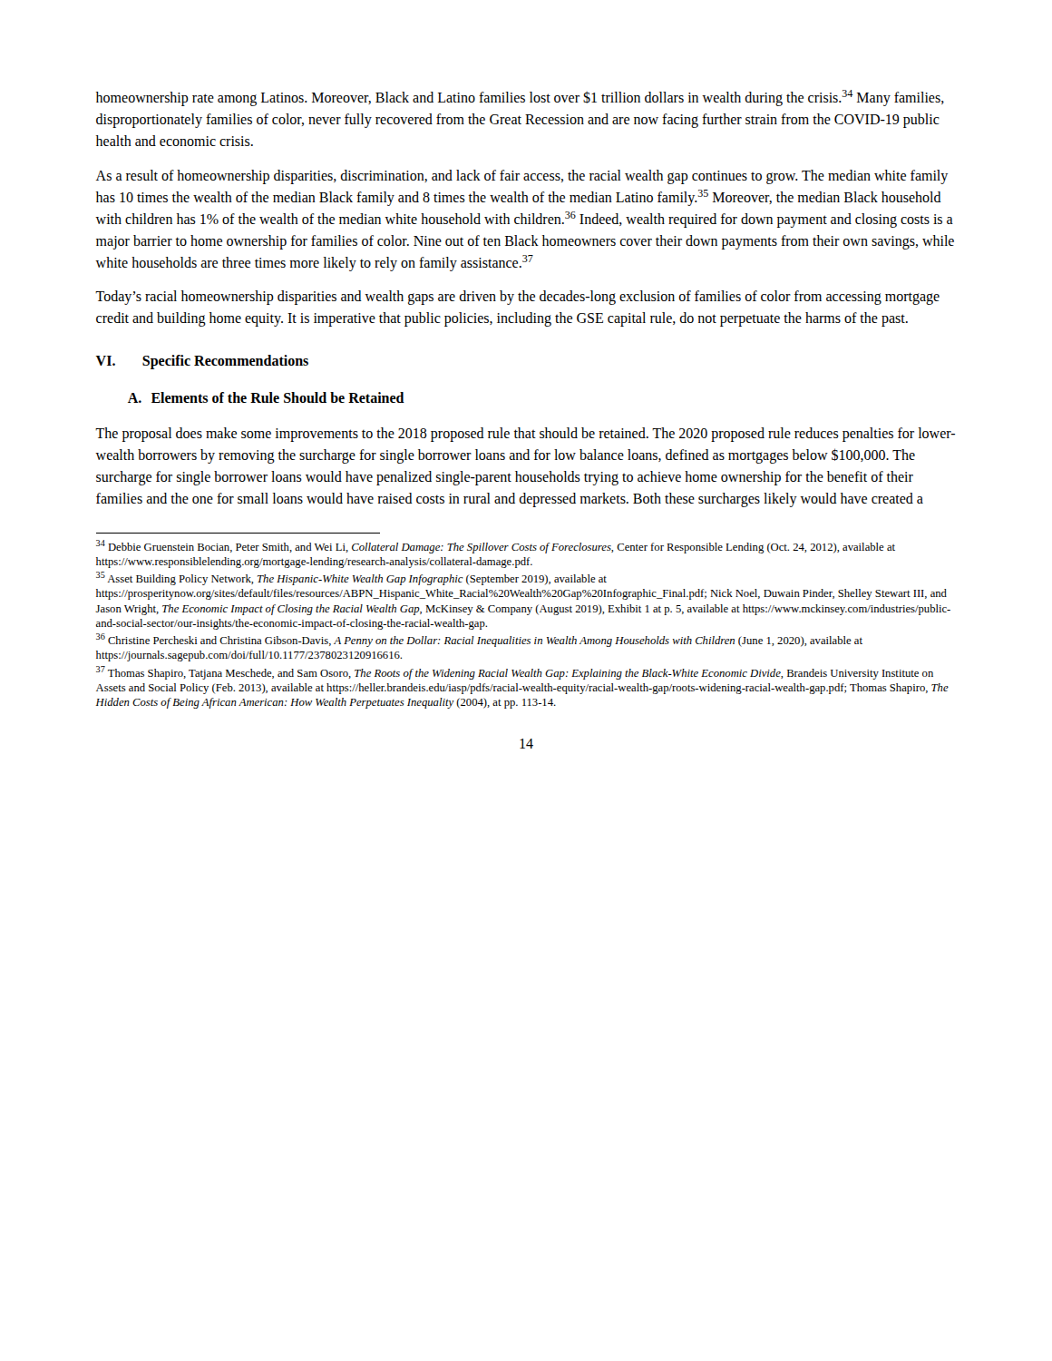homeownership rate among Latinos. Moreover, Black and Latino families lost over $1 trillion dollars in wealth during the crisis.34 Many families, disproportionately families of color, never fully recovered from the Great Recession and are now facing further strain from the COVID-19 public health and economic crisis.
As a result of homeownership disparities, discrimination, and lack of fair access, the racial wealth gap continues to grow. The median white family has 10 times the wealth of the median Black family and 8 times the wealth of the median Latino family.35 Moreover, the median Black household with children has 1% of the wealth of the median white household with children.36 Indeed, wealth required for down payment and closing costs is a major barrier to home ownership for families of color. Nine out of ten Black homeowners cover their down payments from their own savings, while white households are three times more likely to rely on family assistance.37
Today’s racial homeownership disparities and wealth gaps are driven by the decades-long exclusion of families of color from accessing mortgage credit and building home equity. It is imperative that public policies, including the GSE capital rule, do not perpetuate the harms of the past.
VI. Specific Recommendations
A. Elements of the Rule Should be Retained
The proposal does make some improvements to the 2018 proposed rule that should be retained. The 2020 proposed rule reduces penalties for lower-wealth borrowers by removing the surcharge for single borrower loans and for low balance loans, defined as mortgages below $100,000. The surcharge for single borrower loans would have penalized single-parent households trying to achieve home ownership for the benefit of their families and the one for small loans would have raised costs in rural and depressed markets. Both these surcharges likely would have created a
34 Debbie Gruenstein Bocian, Peter Smith, and Wei Li, Collateral Damage: The Spillover Costs of Foreclosures, Center for Responsible Lending (Oct. 24, 2012), available at https://www.responsiblelending.org/mortgage-lending/research-analysis/collateral-damage.pdf.
35 Asset Building Policy Network, The Hispanic-White Wealth Gap Infographic (September 2019), available at https://prosperitynow.org/sites/default/files/resources/ABPN_Hispanic_White_Racial%20Wealth%20Gap%20Infographic_Final.pdf; Nick Noel, Duwain Pinder, Shelley Stewart III, and Jason Wright, The Economic Impact of Closing the Racial Wealth Gap, McKinsey & Company (August 2019), Exhibit 1 at p. 5, available at https://www.mckinsey.com/industries/public-and-social-sector/our-insights/the-economic-impact-of-closing-the-racial-wealth-gap.
36 Christine Percheski and Christina Gibson-Davis, A Penny on the Dollar: Racial Inequalities in Wealth Among Households with Children (June 1, 2020), available at https://journals.sagepub.com/doi/full/10.1177/2378023120916616.
37 Thomas Shapiro, Tatjana Meschede, and Sam Osoro, The Roots of the Widening Racial Wealth Gap: Explaining the Black-White Economic Divide, Brandeis University Institute on Assets and Social Policy (Feb. 2013), available at https://heller.brandeis.edu/iasp/pdfs/racial-wealth-equity/racial-wealth-gap/roots-widening-racial-wealth-gap.pdf; Thomas Shapiro, The Hidden Costs of Being African American: How Wealth Perpetuates Inequality (2004), at pp. 113-14.
14